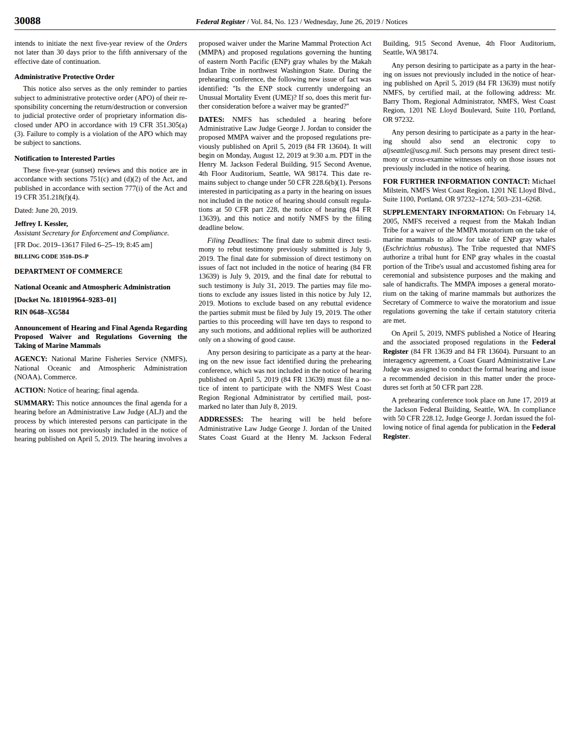30088
Federal Register / Vol. 84, No. 123 / Wednesday, June 26, 2019 / Notices
intends to initiate the next five-year review of the Orders not later than 30 days prior to the fifth anniversary of the effective date of continuation.
Administrative Protective Order
This notice also serves as the only reminder to parties subject to administrative protective order (APO) of their responsibility concerning the return/destruction or conversion to judicial protective order of proprietary information disclosed under APO in accordance with 19 CFR 351.305(a)(3). Failure to comply is a violation of the APO which may be subject to sanctions.
Notification to Interested Parties
These five-year (sunset) reviews and this notice are in accordance with sections 751(c) and (d)(2) of the Act, and published in accordance with section 777(i) of the Act and 19 CFR 351.218(f)(4).
Dated: June 20, 2019.
Jeffrey I. Kessler,
Assistant Secretary for Enforcement and Compliance.
[FR Doc. 2019–13617 Filed 6–25–19; 8:45 am]
BILLING CODE 3510–DS–P
DEPARTMENT OF COMMERCE
National Oceanic and Atmospheric Administration
[Docket No. 181019964–9283–01]
RIN 0648–XG584
Announcement of Hearing and Final Agenda Regarding Proposed Waiver and Regulations Governing the Taking of Marine Mammals
AGENCY: National Marine Fisheries Service (NMFS), National Oceanic and Atmospheric Administration (NOAA), Commerce.
ACTION: Notice of hearing; final agenda.
SUMMARY: This notice announces the final agenda for a hearing before an Administrative Law Judge (ALJ) and the process by which interested persons can participate in the hearing on issues not previously included in the notice of hearing published on April 5, 2019. The hearing involves a proposed waiver under the Marine Mammal Protection Act (MMPA) and proposed regulations governing the hunting of eastern North Pacific (ENP) gray whales by the Makah Indian Tribe in northwest Washington State. During the prehearing conference, the following new issue of fact was identified: ''Is the ENP stock currently undergoing an Unusual Mortality Event (UME)? If so, does this merit further consideration before a waiver may be granted?''
DATES: NMFS has scheduled a hearing before Administrative Law Judge George J. Jordan to consider the proposed MMPA waiver and the proposed regulations previously published on April 5, 2019 (84 FR 13604). It will begin on Monday, August 12, 2019 at 9:30 a.m. PDT in the Henry M. Jackson Federal Building, 915 Second Avenue, 4th Floor Auditorium, Seattle, WA 98174. This date remains subject to change under 50 CFR 228.6(b)(1). Persons interested in participating as a party in the hearing on issues not included in the notice of hearing should consult regulations at 50 CFR part 228, the notice of hearing (84 FR 13639), and this notice and notify NMFS by the filing deadline below.
Filing Deadlines: The final date to submit direct testimony to rebut testimony previously submitted is July 9, 2019. The final date for submission of direct testimony on issues of fact not included in the notice of hearing (84 FR 13639) is July 9, 2019, and the final date for rebuttal to such testimony is July 31, 2019. The parties may file motions to exclude any issues listed in this notice by July 12, 2019. Motions to exclude based on any rebuttal evidence the parties submit must be filed by July 19, 2019. The other parties to this proceeding will have ten days to respond to any such motions, and additional replies will be authorized only on a showing of good cause.
Any person desiring to participate as a party at the hearing on the new issue fact identified during the prehearing conference, which was not included in the notice of hearing published on April 5, 2019 (84 FR 13639) must file a notice of intent to participate with the NMFS West Coast Region Regional Administrator by certified mail, postmarked no later than July 8, 2019.
ADDRESSES: The hearing will be held before Administrative Law Judge George J. Jordan of the United States Coast Guard at the Henry M. Jackson Federal Building, 915 Second Avenue, 4th Floor Auditorium, Seattle, WA 98174.
Any person desiring to participate as a party in the hearing on issues not previously included in the notice of hearing published on April 5, 2019 (84 FR 13639) must notify NMFS, by certified mail, at the following address: Mr. Barry Thom, Regional Administrator, NMFS, West Coast Region, 1201 NE Lloyd Boulevard, Suite 110, Portland, OR 97232.
Any person desiring to participate as a party in the hearing should also send an electronic copy to aljseattle@uscg.mil. Such persons may present direct testimony or cross-examine witnesses only on those issues not previously included in the notice of hearing.
FOR FURTHER INFORMATION CONTACT: Michael Milstein, NMFS West Coast Region, 1201 NE Lloyd Blvd., Suite 1100, Portland, OR 97232–1274; 503–231–6268.
SUPPLEMENTARY INFORMATION: On February 14, 2005, NMFS received a request from the Makah Indian Tribe for a waiver of the MMPA moratorium on the take of marine mammals to allow for take of ENP gray whales (Eschrichtius robustus). The Tribe requested that NMFS authorize a tribal hunt for ENP gray whales in the coastal portion of the Tribe's usual and accustomed fishing area for ceremonial and subsistence purposes and the making and sale of handicrafts. The MMPA imposes a general moratorium on the taking of marine mammals but authorizes the Secretary of Commerce to waive the moratorium and issue regulations governing the take if certain statutory criteria are met.
On April 5, 2019, NMFS published a Notice of Hearing and the associated proposed regulations in the Federal Register (84 FR 13639 and 84 FR 13604). Pursuant to an interagency agreement, a Coast Guard Administrative Law Judge was assigned to conduct the formal hearing and issue a recommended decision in this matter under the procedures set forth at 50 CFR part 228.
A prehearing conference took place on June 17, 2019 at the Jackson Federal Building, Seattle, WA. In compliance with 50 CFR 228.12, Judge George J. Jordan issued the following notice of final agenda for publication in the Federal Register.